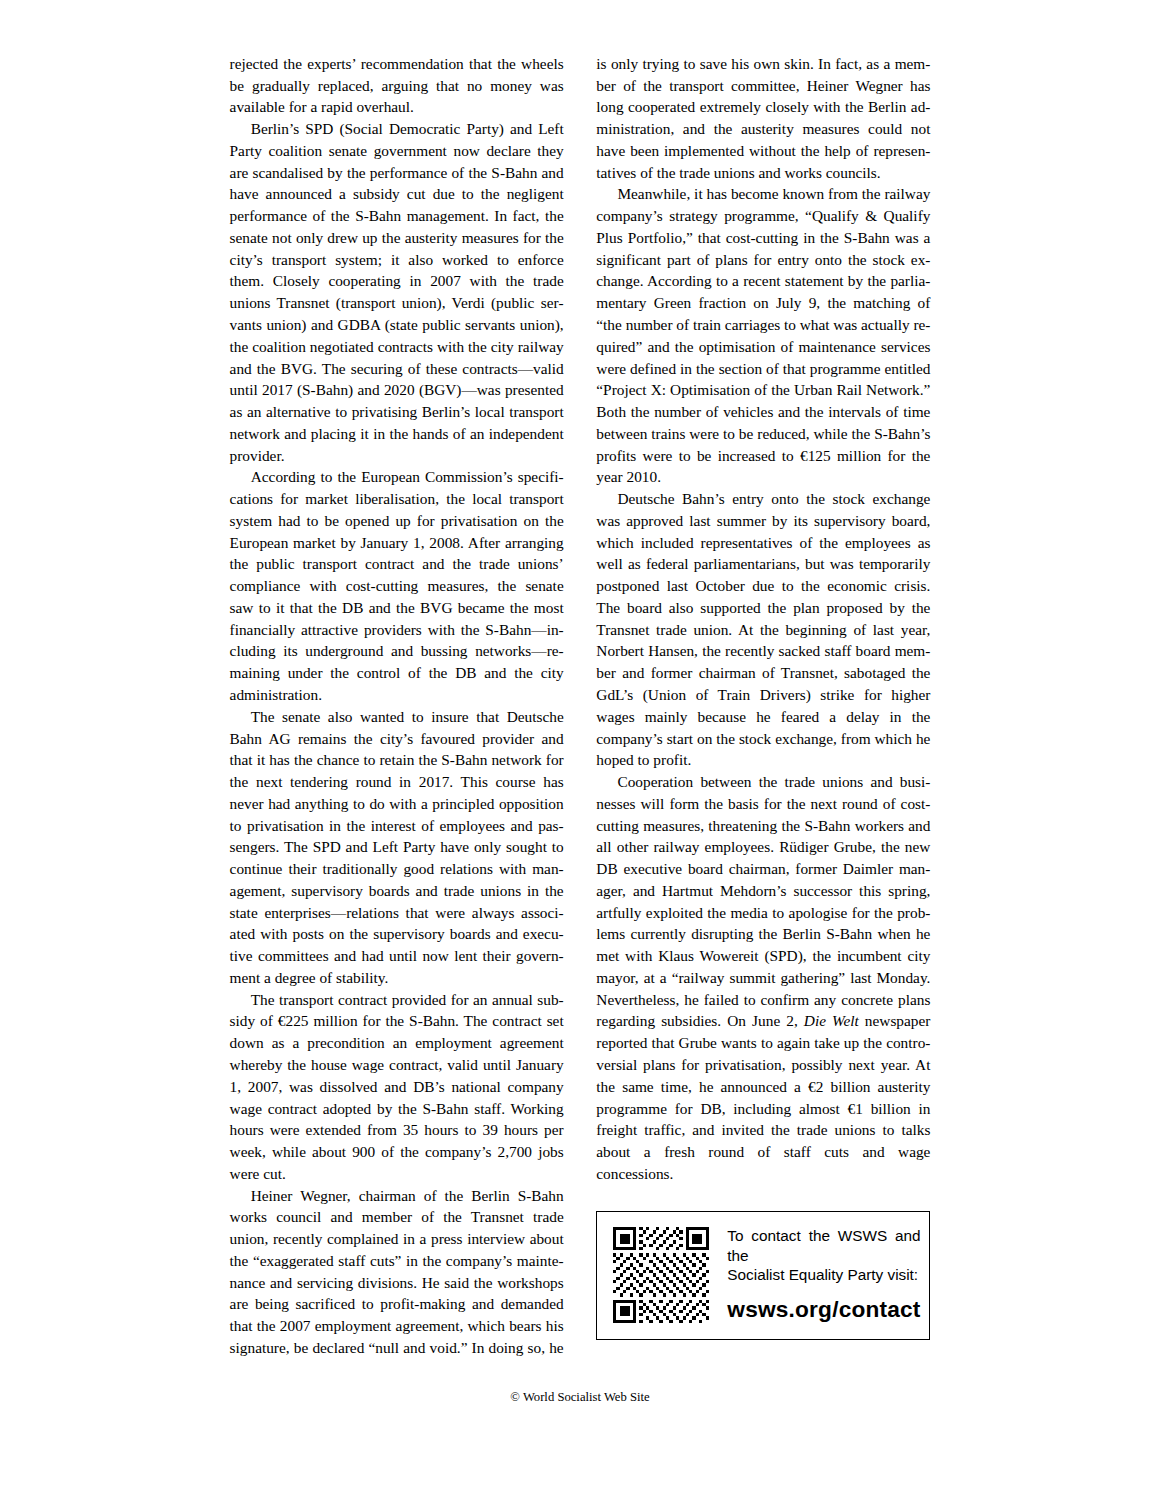rejected the experts’ recommendation that the wheels be gradually replaced, arguing that no money was available for a rapid overhaul.
Berlin’s SPD (Social Democratic Party) and Left Party coalition senate government now declare they are scandalised by the performance of the S-Bahn and have announced a subsidy cut due to the negligent performance of the S-Bahn management. In fact, the senate not only drew up the austerity measures for the city’s transport system; it also worked to enforce them. Closely cooperating in 2007 with the trade unions Transnet (transport union), Verdi (public servants union) and GDBA (state public servants union), the coalition negotiated contracts with the city railway and the BVG. The securing of these contracts—valid until 2017 (S-Bahn) and 2020 (BGV)—was presented as an alternative to privatising Berlin’s local transport network and placing it in the hands of an independent provider.
According to the European Commission’s specifications for market liberalisation, the local transport system had to be opened up for privatisation on the European market by January 1, 2008. After arranging the public transport contract and the trade unions’ compliance with cost-cutting measures, the senate saw to it that the DB and the BVG became the most financially attractive providers with the S-Bahn—including its underground and bussing networks—remaining under the control of the DB and the city administration.
The senate also wanted to insure that Deutsche Bahn AG remains the city’s favoured provider and that it has the chance to retain the S-Bahn network for the next tendering round in 2017. This course has never had anything to do with a principled opposition to privatisation in the interest of employees and passengers. The SPD and Left Party have only sought to continue their traditionally good relations with management, supervisory boards and trade unions in the state enterprises—relations that were always associated with posts on the supervisory boards and executive committees and had until now lent their government a degree of stability.
The transport contract provided for an annual subsidy of €225 million for the S-Bahn. The contract set down as a precondition an employment agreement whereby the house wage contract, valid until January 1, 2007, was dissolved and DB’s national company wage contract adopted by the S-Bahn staff. Working hours were extended from 35 hours to 39 hours per week, while about 900 of the company’s 2,700 jobs were cut.
Heiner Wegner, chairman of the Berlin S-Bahn works council and member of the Transnet trade union, recently complained in a press interview about the “exaggerated staff cuts” in the company’s maintenance and servicing divisions. He said the workshops are being sacrificed to profit-making and demanded that the 2007 employment agreement, which bears his signature, be declared “null and void.” In doing so, he is only trying to save his own skin. In fact, as a member of the transport committee, Heiner Wegner has long cooperated extremely closely with the Berlin administration, and the austerity measures could not have been implemented without the help of representatives of the trade unions and works councils.
Meanwhile, it has become known from the railway company’s strategy programme, “Qualify & Qualify Plus Portfolio,” that cost-cutting in the S-Bahn was a significant part of plans for entry onto the stock exchange. According to a recent statement by the parliamentary Green fraction on July 9, the matching of “the number of train carriages to what was actually required” and the optimisation of maintenance services were defined in the section of that programme entitled “Project X: Optimisation of the Urban Rail Network.” Both the number of vehicles and the intervals of time between trains were to be reduced, while the S-Bahn’s profits were to be increased to €125 million for the year 2010.
Deutsche Bahn’s entry onto the stock exchange was approved last summer by its supervisory board, which included representatives of the employees as well as federal parliamentarians, but was temporarily postponed last October due to the economic crisis. The board also supported the plan proposed by the Transnet trade union. At the beginning of last year, Norbert Hansen, the recently sacked staff board member and former chairman of Transnet, sabotaged the GdL’s (Union of Train Drivers) strike for higher wages mainly because he feared a delay in the company’s start on the stock exchange, from which he hoped to profit.
Cooperation between the trade unions and businesses will form the basis for the next round of cost-cutting measures, threatening the S-Bahn workers and all other railway employees. Rüdiger Grube, the new DB executive board chairman, former Daimler manager, and Hartmut Mehdorn’s successor this spring, artfully exploited the media to apologise for the problems currently disrupting the Berlin S-Bahn when he met with Klaus Wowereit (SPD), the incumbent city mayor, at a “railway summit gathering” last Monday. Nevertheless, he failed to confirm any concrete plans regarding subsidies. On June 2, Die Welt newspaper reported that Grube wants to again take up the controversial plans for privatisation, possibly next year. At the same time, he announced a €2 billion austerity programme for DB, including almost €1 billion in freight traffic, and invited the trade unions to talks about a fresh round of staff cuts and wage concessions.
To contact the WSWS and the
Socialist Equality Party visit:
wsws.org/contact
© World Socialist Web Site